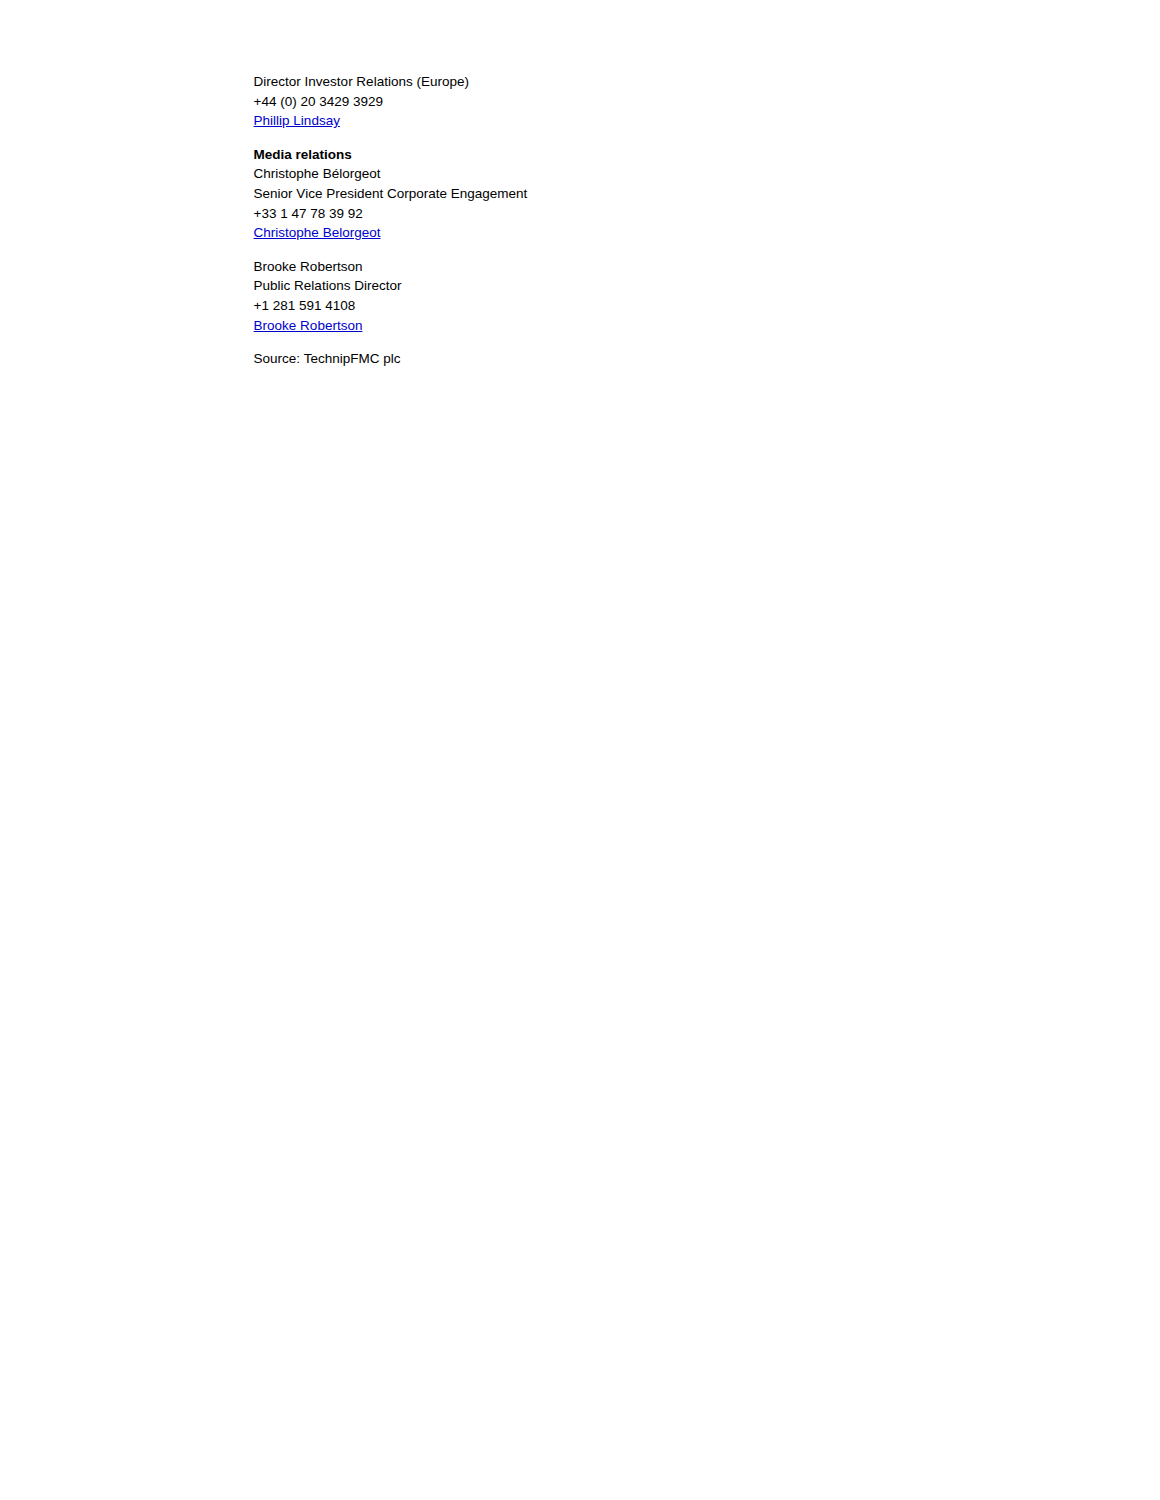Director Investor Relations (Europe)
+44 (0) 20 3429 3929
Phillip Lindsay
Media relations
Christophe Bélorgeot
Senior Vice President Corporate Engagement
+33 1 47 78 39 92
Christophe Belorgeot
Brooke Robertson
Public Relations Director
+1 281 591 4108
Brooke Robertson
Source: TechnipFMC plc